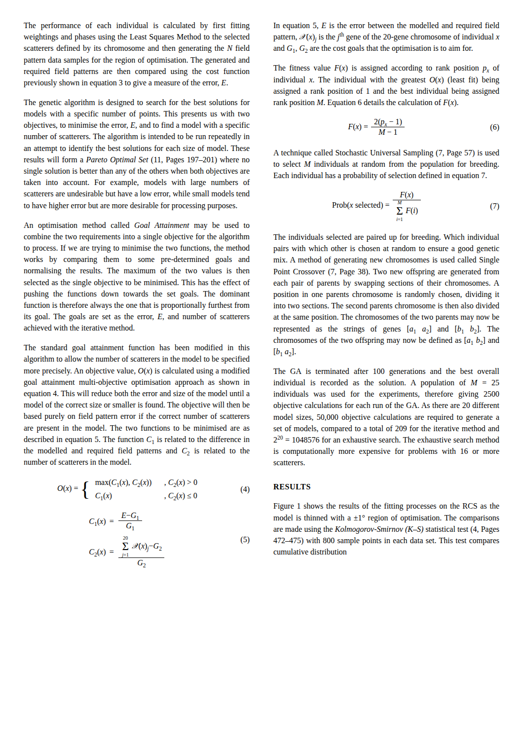The performance of each individual is calculated by first fitting weightings and phases using the Least Squares Method to the selected scatterers defined by its chromosome and then generating the N field pattern data samples for the region of optimisation. The generated and required field patterns are then compared using the cost function previously shown in equation 3 to give a measure of the error, E.
The genetic algorithm is designed to search for the best solutions for models with a specific number of points. This presents us with two objectives, to minimise the error, E, and to find a model with a specific number of scatterers. The algorithm is intended to be run repeatedly in an attempt to identify the best solutions for each size of model. These results will form a Pareto Optimal Set (11, Pages 197–201) where no single solution is better than any of the others when both objectives are taken into account. For example, models with large numbers of scatterers are undesirable but have a low error, while small models tend to have higher error but are more desirable for processing purposes.
An optimisation method called Goal Attainment may be used to combine the two requirements into a single objective for the algorithm to process. If we are trying to minimise the two functions, the method works by comparing them to some pre-determined goals and normalising the results. The maximum of the two values is then selected as the single objective to be minimised. This has the effect of pushing the functions down towards the set goals. The dominant function is therefore always the one that is proportionally furthest from its goal. The goals are set as the error, E, and number of scatterers achieved with the iterative method.
The standard goal attainment function has been modified in this algorithm to allow the number of scatterers in the model to be specified more precisely. An objective value, O(x) is calculated using a modified goal attainment multi-objective optimisation approach as shown in equation 4. This will reduce both the error and size of the model until a model of the correct size or smaller is found. The objective will then be based purely on field pattern error if the correct number of scatterers are present in the model. The two functions to be minimised are as described in equation 5. The function C1 is related to the difference in the modelled and required field patterns and C2 is related to the number of scatterers in the model.
O(x) = { max(C1(x), C2(x)), C2(x) > 0 C1(x), C2(x) ≤ 0
(4)
C1(x)= E−G1 G1 C2(x)= 20 Σj=1 𝒳(x)j−G2 G2
(5)
In equation 5, E is the error between the modelled and required field pattern, 𝒳(x)j is the jth gene of the 20-gene chromosome of individual x and G1, G2 are the cost goals that the optimisation is to aim for.
The fitness value F(x) is assigned according to rank position px of individual x. The individual with the greatest O(x) (least fit) being assigned a rank position of 1 and the best individual being assigned rank position M. Equation 6 details the calculation of F(x).
F(x) = 2(px − 1) M − 1
(6)
A technique called Stochastic Universal Sampling (7, Page 57) is used to select M individuals at random from the population for breeding. Each individual has a probability of selection defined in equation 7.
Prob(x selected) = F(x) MΣi=1 F(i)
(7)
The individuals selected are paired up for breeding. Which individual pairs with which other is chosen at random to ensure a good genetic mix. A method of generating new chromosomes is used called Single Point Crossover (7, Page 38). Two new offspring are generated from each pair of parents by swapping sections of their chromosomes. A position in one parents chromosome is randomly chosen, dividing it into two sections. The second parents chromosome is then also divided at the same position. The chromosomes of the two parents may now be represented as the strings of genes [a1 a2] and [b1 b2]. The chromosomes of the two offspring may now be defined as [a1 b2] and [b1 a2].
The GA is terminated after 100 generations and the best overall individual is recorded as the solution. A population of M = 25 individuals was used for the experiments, therefore giving 2500 objective calculations for each run of the GA. As there are 20 different model sizes, 50,000 objective calculations are required to generate a set of models, compared to a total of 209 for the iterative method and 220 = 1048576 for an exhaustive search. The exhaustive search method is computationally more expensive for problems with 16 or more scatterers.
RESULTS
Figure 1 shows the results of the fitting processes on the RCS as the model is thinned with a ±1° region of optimisation. The comparisons are made using the Kolmogorov-Smirnov (K–S) statistical test (4, Pages 472–475) with 800 sample points in each data set. This test compares cumulative distribution